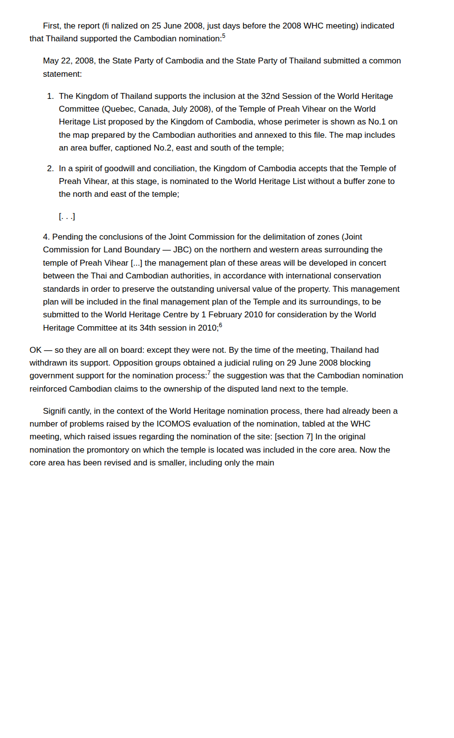First, the report (fi nalized on 25 June 2008, just days before the 2008 WHC meeting) indicated that Thailand supported the Cambodian nomination:5
May 22, 2008, the State Party of Cambodia and the State Party of Thailand submitted a common statement:
The Kingdom of Thailand supports the inclusion at the 32nd Session of the World Heritage Committee (Quebec, Canada, July 2008), of the Temple of Preah Vihear on the World Heritage List proposed by the Kingdom of Cambodia, whose perimeter is shown as No.1 on the map prepared by the Cambodian authorities and annexed to this file. The map includes an area buffer, captioned No.2, east and south of the temple;
In a spirit of goodwill and conciliation, the Kingdom of Cambodia accepts that the Temple of Preah Vihear, at this stage, is nominated to the World Heritage List without a buffer zone to the north and east of the temple;
[. . .]
4. Pending the conclusions of the Joint Commission for the delimitation of zones (Joint Commission for Land Boundary — JBC) on the northern and western areas surrounding the temple of Preah Vihear [...] the management plan of these areas will be developed in concert between the Thai and Cambodian authorities, in accordance with international conservation standards in order to preserve the outstanding universal value of the property. This management plan will be included in the final management plan of the Temple and its surroundings, to be submitted to the World Heritage Centre by 1 February 2010 for consideration by the World Heritage Committee at its 34th session in 2010;6
OK — so they are all on board: except they were not. By the time of the meeting, Thailand had withdrawn its support. Opposition groups obtained a judicial ruling on 29 June 2008 blocking government support for the nomination process:7 the suggestion was that the Cambodian nomination reinforced Cambodian claims to the ownership of the disputed land next to the temple.
Signifi cantly, in the context of the World Heritage nomination process, there had already been a number of problems raised by the ICOMOS evaluation of the nomination, tabled at the WHC meeting, which raised issues regarding the nomination of the site: [section 7] In the original nomination the promontory on which the temple is located was included in the core area. Now the core area has been revised and is smaller, including only the main